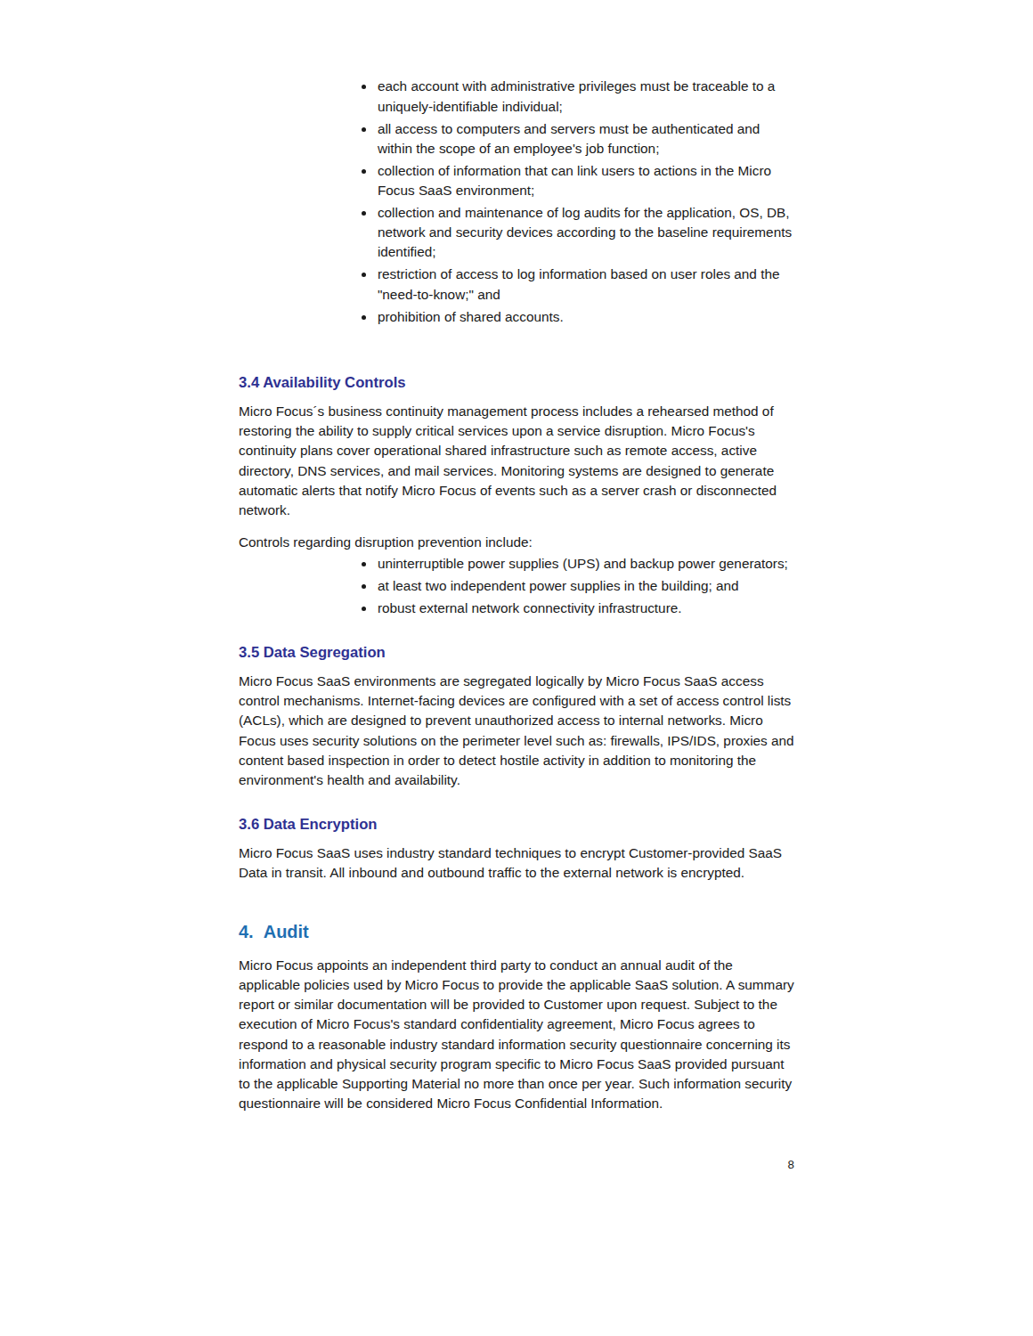each account with administrative privileges must be traceable to a uniquely-identifiable individual;
all access to computers and servers must be authenticated and within the scope of an employee's job function;
collection of information that can link users to actions in the Micro Focus SaaS environment;
collection and maintenance of log audits for the application, OS, DB, network and security devices according to the baseline requirements identified;
restriction of access to log information based on user roles and the "need-to-know;" and
prohibition of shared accounts.
3.4 Availability Controls
Micro Focus´s business continuity management process includes a rehearsed method of restoring the ability to supply critical services upon a service disruption. Micro Focus's continuity plans cover operational shared infrastructure such as remote access, active directory, DNS services, and mail services. Monitoring systems are designed to generate automatic alerts that notify Micro Focus of events such as a server crash or disconnected network.
Controls regarding disruption prevention include:
uninterruptible power supplies (UPS) and backup power generators;
at least two independent power supplies in the building; and
robust external network connectivity infrastructure.
3.5 Data Segregation
Micro Focus SaaS environments are segregated logically by Micro Focus SaaS access control mechanisms. Internet-facing devices are configured with a set of access control lists (ACLs), which are designed to prevent unauthorized access to internal networks. Micro Focus uses security solutions on the perimeter level such as: firewalls, IPS/IDS, proxies and content based inspection in order to detect hostile activity in addition to monitoring the environment's health and availability.
3.6 Data Encryption
Micro Focus SaaS uses industry standard techniques to encrypt Customer-provided SaaS Data in transit. All inbound and outbound traffic to the external network is encrypted.
4. Audit
Micro Focus appoints an independent third party to conduct an annual audit of the applicable policies used by Micro Focus to provide the applicable SaaS solution. A summary report or similar documentation will be provided to Customer upon request. Subject to the execution of Micro Focus's standard confidentiality agreement, Micro Focus agrees to respond to a reasonable industry standard information security questionnaire concerning its information and physical security program specific to Micro Focus SaaS provided pursuant to the applicable Supporting Material no more than once per year. Such information security questionnaire will be considered Micro Focus Confidential Information.
8